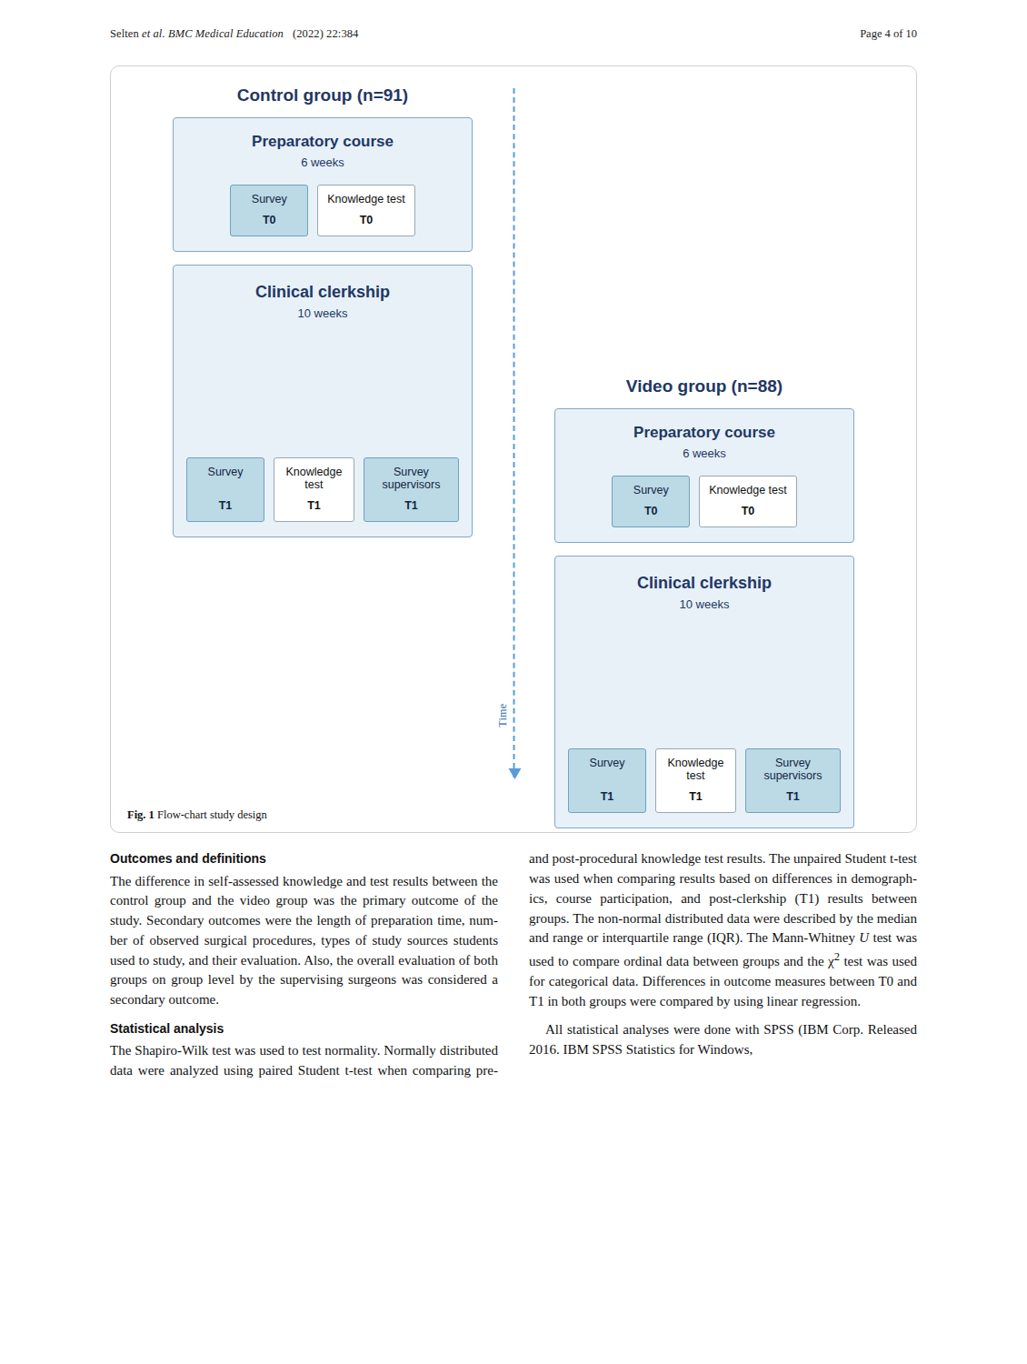Selten et al. BMC Medical Education(2022) 22:384
Page 4 of 10
Time
Control group (n=91)
Preparatory course
6 weeks
Survey
T0
Knowledge test
T0
Clinical clerkship
10 weeks
Survey
T1
Knowledge test
T1
Survey supervisors
T1
Video group (n=88)
Preparatory course
6 weeks
Survey
T0
Knowledge test
T0
Clinical clerkship
10 weeks
Survey
T1
Knowledge test
T1
Survey supervisors
T1
Fig. 1 Flow-chart study design
Outcomes and definitions
The difference in self-assessed knowledge and test results between the control group and the video group was the primary outcome of the study. Secondary outcomes were the length of preparation time, number of observed surgical procedures, types of study sources students used to study, and their evaluation. Also, the overall evaluation of both groups on group level by the supervising surgeons was considered a secondary outcome.
Statistical analysis
The Shapiro-Wilk test was used to test normality. Normally distributed data were analyzed using paired Student t-test when comparing pre- and post-procedural knowledge test results. The unpaired Student t-test was used when comparing results based on differences in demographics, course participation, and post-clerkship (T1) results between groups. The non-normal distributed data were described by the median and range or interquartile range (IQR). The Mann-Whitney U test was used to compare ordinal data between groups and the χ2 test was used for categorical data. Differences in outcome measures between T0 and T1 in both groups were compared by using linear regression.
All statistical analyses were done with SPSS (IBM Corp. Released 2016. IBM SPSS Statistics for Windows,